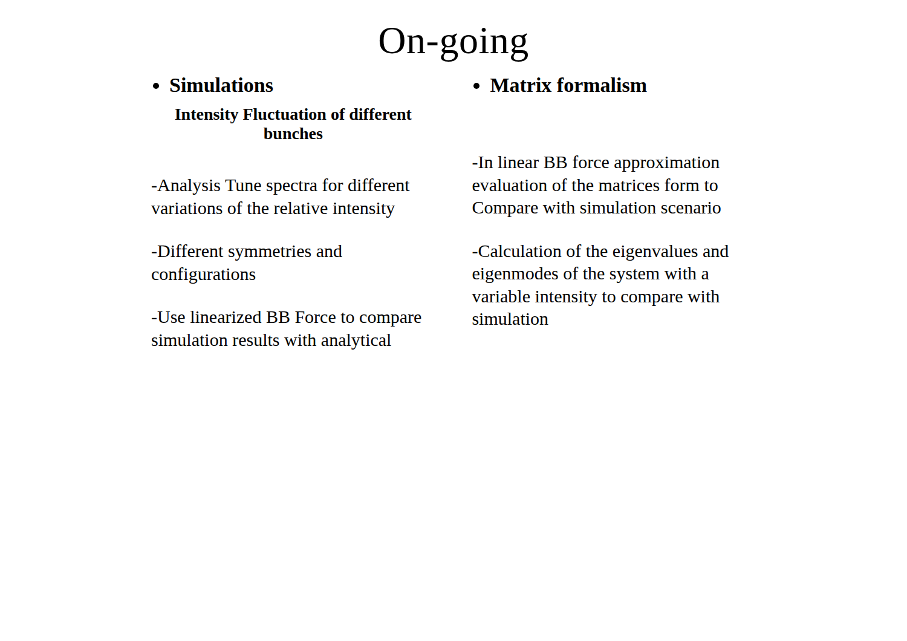On-going
Simulations
Intensity Fluctuation of different bunches
-Analysis Tune spectra for different variations of the relative intensity
-Different symmetries and configurations
-Use linearized BB Force to compare simulation results with analytical
Matrix formalism
-In linear BB force approximation evaluation of the matrices form to Compare with simulation scenario
-Calculation of the eigenvalues and eigenmodes of the system with a variable intensity to compare with simulation